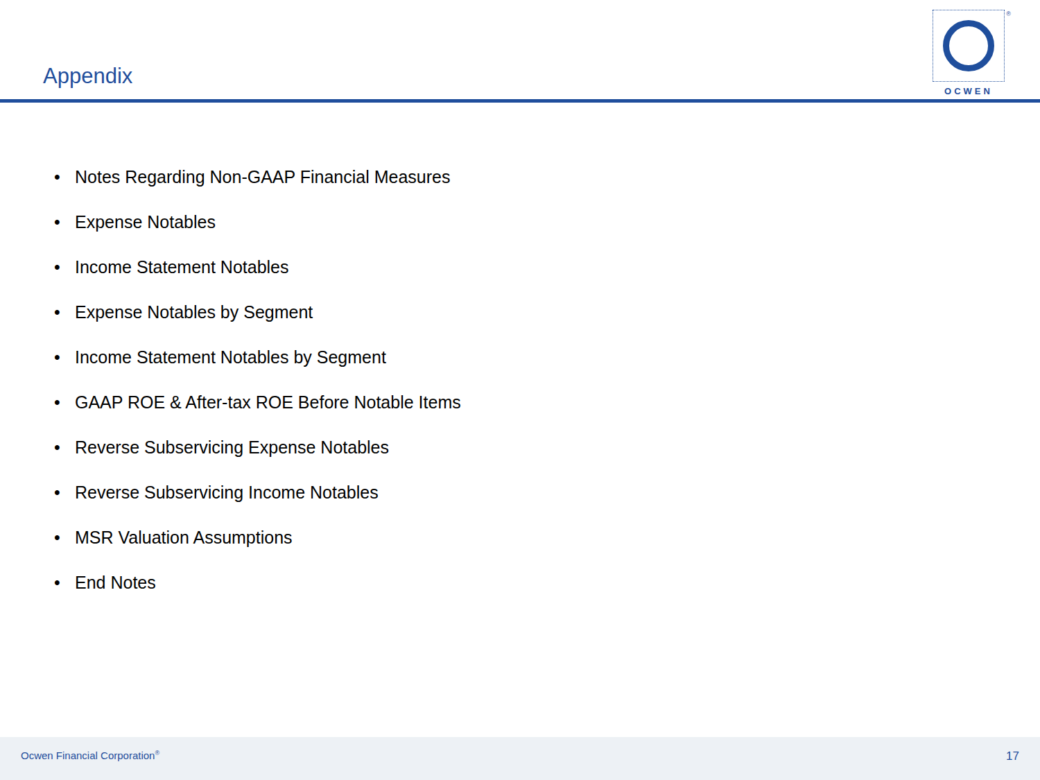Appendix
®
OCWEN
Notes Regarding Non-GAAP Financial Measures
Expense Notables
Income Statement Notables
Expense Notables by Segment
Income Statement Notables by Segment
GAAP ROE & After-tax ROE Before Notable Items
Reverse Subservicing Expense Notables
Reverse Subservicing Income Notables
MSR Valuation Assumptions
End Notes
Ocwen Financial Corporation®
17